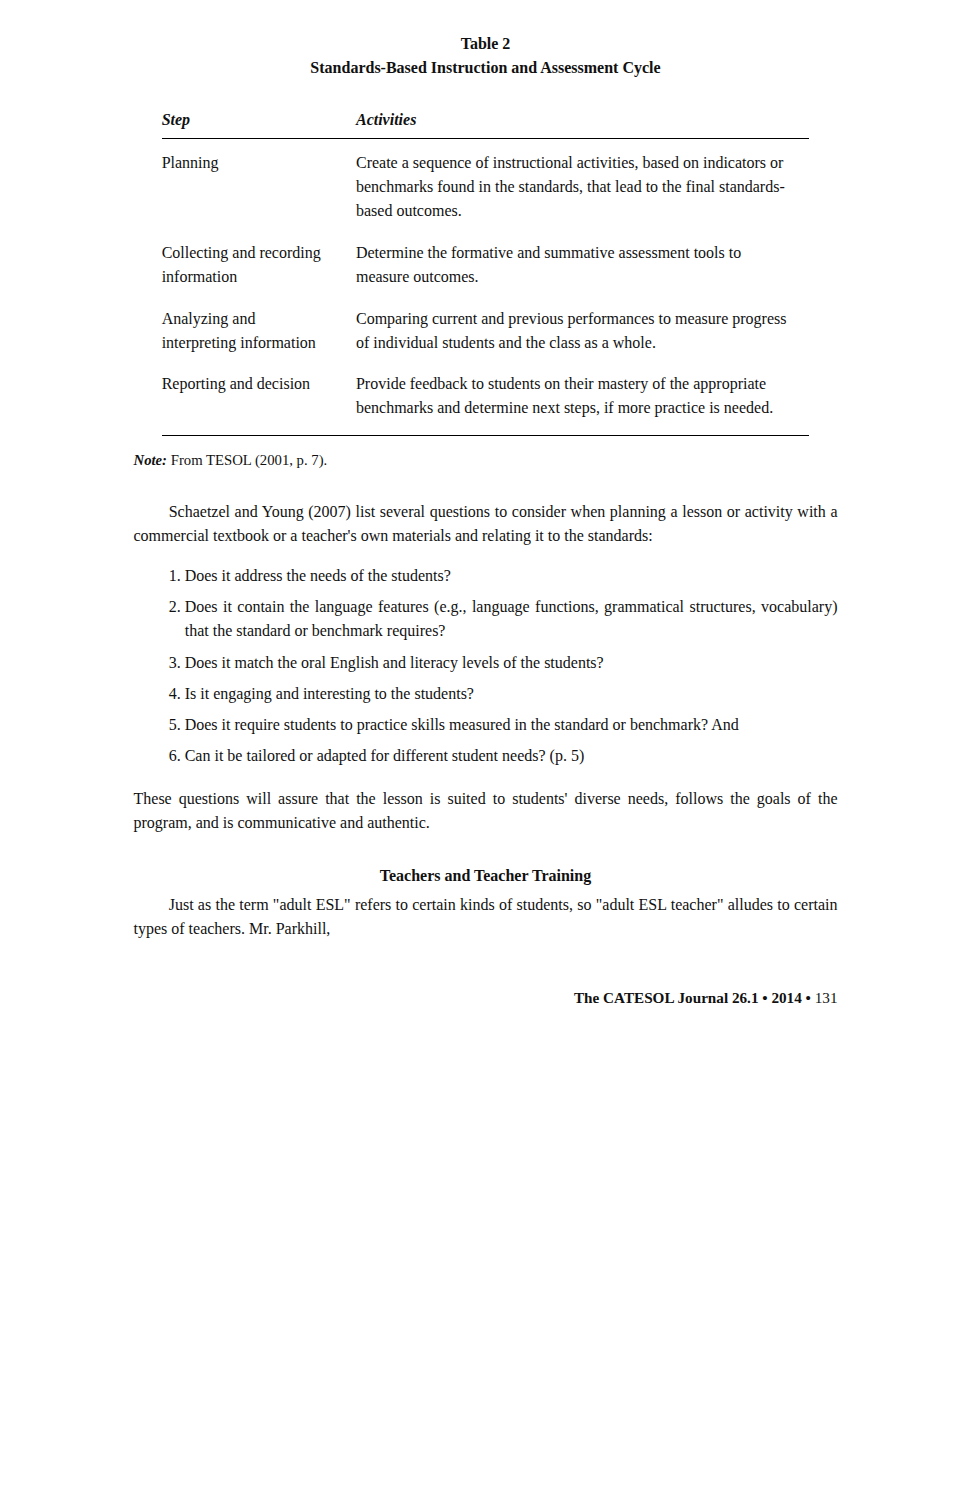Table 2 Standards-Based Instruction and Assessment Cycle
| Step | Activities |
| --- | --- |
| Planning | Create a sequence of instructional activities, based on indicators or benchmarks found in the standards, that lead to the final standards-based outcomes. |
| Collecting and recording information | Determine the formative and summative assessment tools to measure outcomes. |
| Analyzing and interpreting information | Comparing current and previous performances to measure progress of individual students and the class as a whole. |
| Reporting and decision | Provide feedback to students on their mastery of the appropriate benchmarks and determine next steps, if more practice is needed. |
Note: From TESOL (2001, p. 7).
Schaetzel and Young (2007) list several questions to consider when planning a lesson or activity with a commercial textbook or a teacher's own materials and relating it to the standards:
Does it address the needs of the students?
Does it contain the language features (e.g., language functions, grammatical structures, vocabulary) that the standard or benchmark requires?
Does it match the oral English and literacy levels of the students?
Is it engaging and interesting to the students?
Does it require students to practice skills measured in the standard or benchmark? And
Can it be tailored or adapted for different student needs? (p. 5)
These questions will assure that the lesson is suited to students' diverse needs, follows the goals of the program, and is communicative and authentic.
Teachers and Teacher Training
Just as the term "adult ESL" refers to certain kinds of students, so "adult ESL teacher" alludes to certain types of teachers. Mr. Parkhill,
The CATESOL Journal 26.1 • 2014 • 131